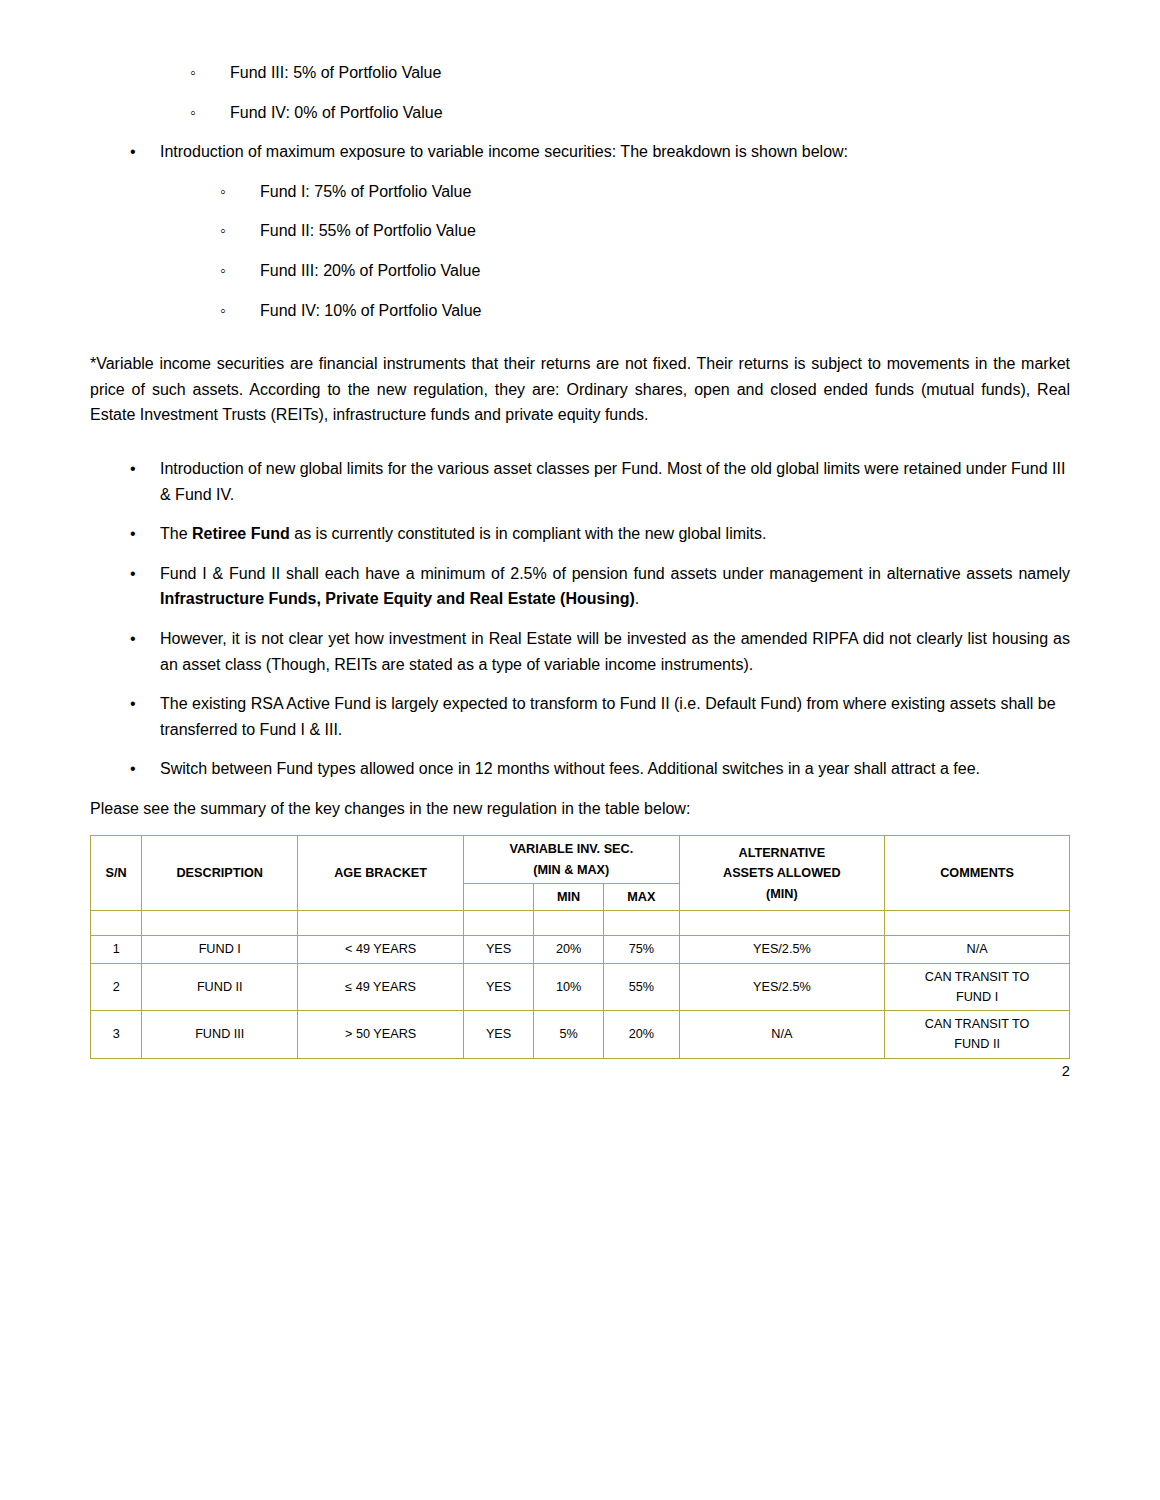Fund III: 5% of Portfolio Value
Fund IV: 0% of Portfolio Value
Introduction of maximum exposure to variable income securities: The breakdown is shown below:
Fund I: 75% of Portfolio Value
Fund II: 55% of Portfolio Value
Fund III: 20% of Portfolio Value
Fund IV: 10% of Portfolio Value
*Variable income securities are financial instruments that their returns are not fixed. Their returns is subject to movements in the market price of such assets. According to the new regulation, they are: Ordinary shares, open and closed ended funds (mutual funds), Real Estate Investment Trusts (REITs), infrastructure funds and private equity funds.
Introduction of new global limits for the various asset classes per Fund. Most of the old global limits were retained under Fund III & Fund IV.
The Retiree Fund as is currently constituted is in compliant with the new global limits.
Fund I & Fund II shall each have a minimum of 2.5% of pension fund assets under management in alternative assets namely Infrastructure Funds, Private Equity and Real Estate (Housing).
However, it is not clear yet how investment in Real Estate will be invested as the amended RIPFA did not clearly list housing as an asset class (Though, REITs are stated as a type of variable income instruments).
The existing RSA Active Fund is largely expected to transform to Fund II (i.e. Default Fund) from where existing assets shall be transferred to Fund I & III.
Switch between Fund types allowed once in 12 months without fees. Additional switches in a year shall attract a fee.
Please see the summary of the key changes in the new regulation in the table below:
| S/N | DESCRIPTION | AGE BRACKET | VARIABLE INV. SEC. (MIN & MAX) | ALTERNATIVE ASSETS ALLOWED (MIN) | COMMENTS |
| --- | --- | --- | --- | --- | --- |
| | MIN | MAX |
| 1 | FUND I | < 49 YEARS | YES | 20% | 75% | YES/2.5% | N/A |
| 2 | FUND II | ≤ 49 YEARS | YES | 10% | 55% | YES/2.5% | CAN TRANSIT TO FUND I |
| 3 | FUND III | > 50 YEARS | YES | 5% | 20% | N/A | CAN TRANSIT TO FUND II |
2